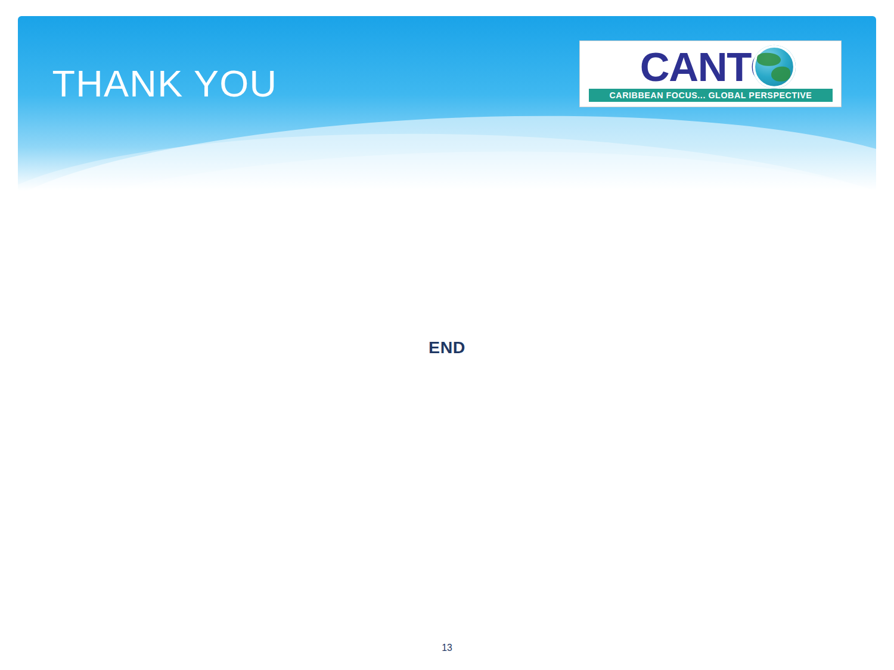THANK YOU
CANTO Caribbean Focus... GLOBAL PERSPECTIVE
END
13